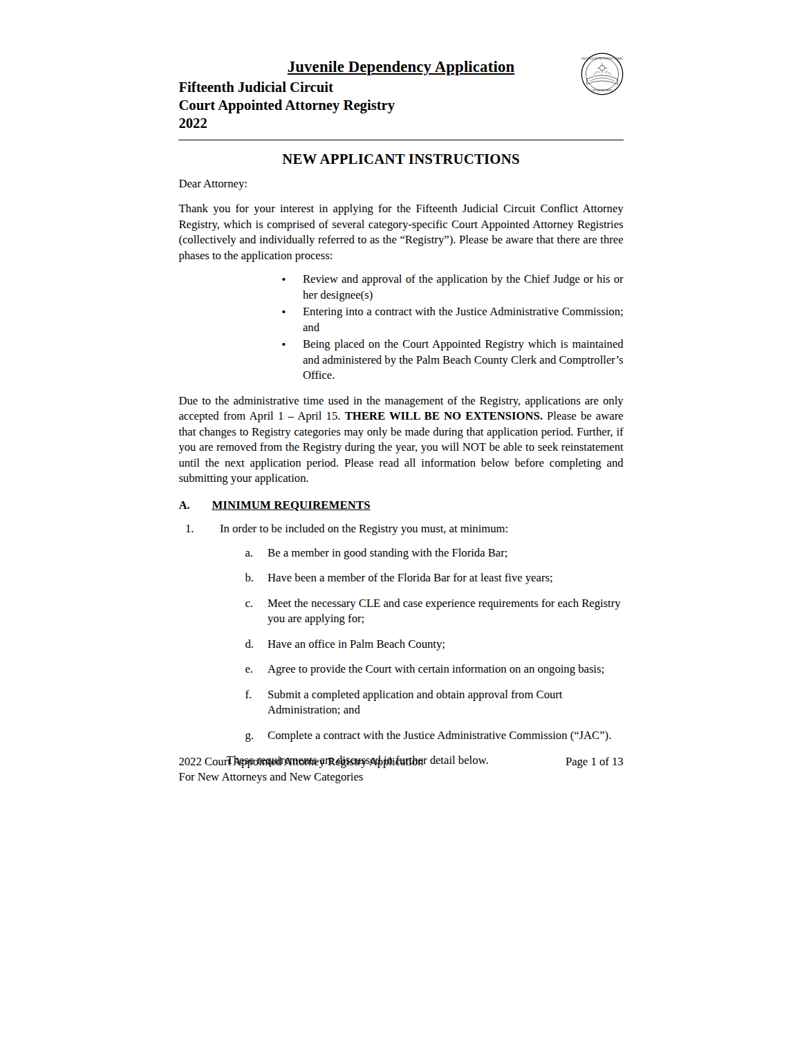GREAT SEAL OF THE STATE OF FLORIDA IN GOD WE TRUST
Juvenile Dependency Application
Fifteenth Judicial Circuit
Court Appointed Attorney Registry
2022
NEW APPLICANT INSTRUCTIONS
Dear Attorney:
Thank you for your interest in applying for the Fifteenth Judicial Circuit Conflict Attorney Registry, which is comprised of several category-specific Court Appointed Attorney Registries (collectively and individually referred to as the “Registry”). Please be aware that there are three phases to the application process:
Review and approval of the application by the Chief Judge or his or her designee(s)
Entering into a contract with the Justice Administrative Commission; and
Being placed on the Court Appointed Registry which is maintained and administered by the Palm Beach County Clerk and Comptroller’s Office.
Due to the administrative time used in the management of the Registry, applications are only accepted from April 1 – April 15. THERE WILL BE NO EXTENSIONS. Please be aware that changes to Registry categories may only be made during that application period. Further, if you are removed from the Registry during the year, you will NOT be able to seek reinstatement until the next application period. Please read all information below before completing and submitting your application.
A. MINIMUM REQUIREMENTS
1. In order to be included on the Registry you must, at minimum:
Be a member in good standing with the Florida Bar;
Have been a member of the Florida Bar for at least five years;
Meet the necessary CLE and case experience requirements for each Registry you are applying for;
Have an office in Palm Beach County;
Agree to provide the Court with certain information on an ongoing basis;
Submit a completed application and obtain approval from Court Administration; and
Complete a contract with the Justice Administrative Commission (“JAC”).
These requirements are discussed in further detail below.
2022 Court Appointed Attorney Registry Application
For New Attorneys and New Categories
Page 1 of 13